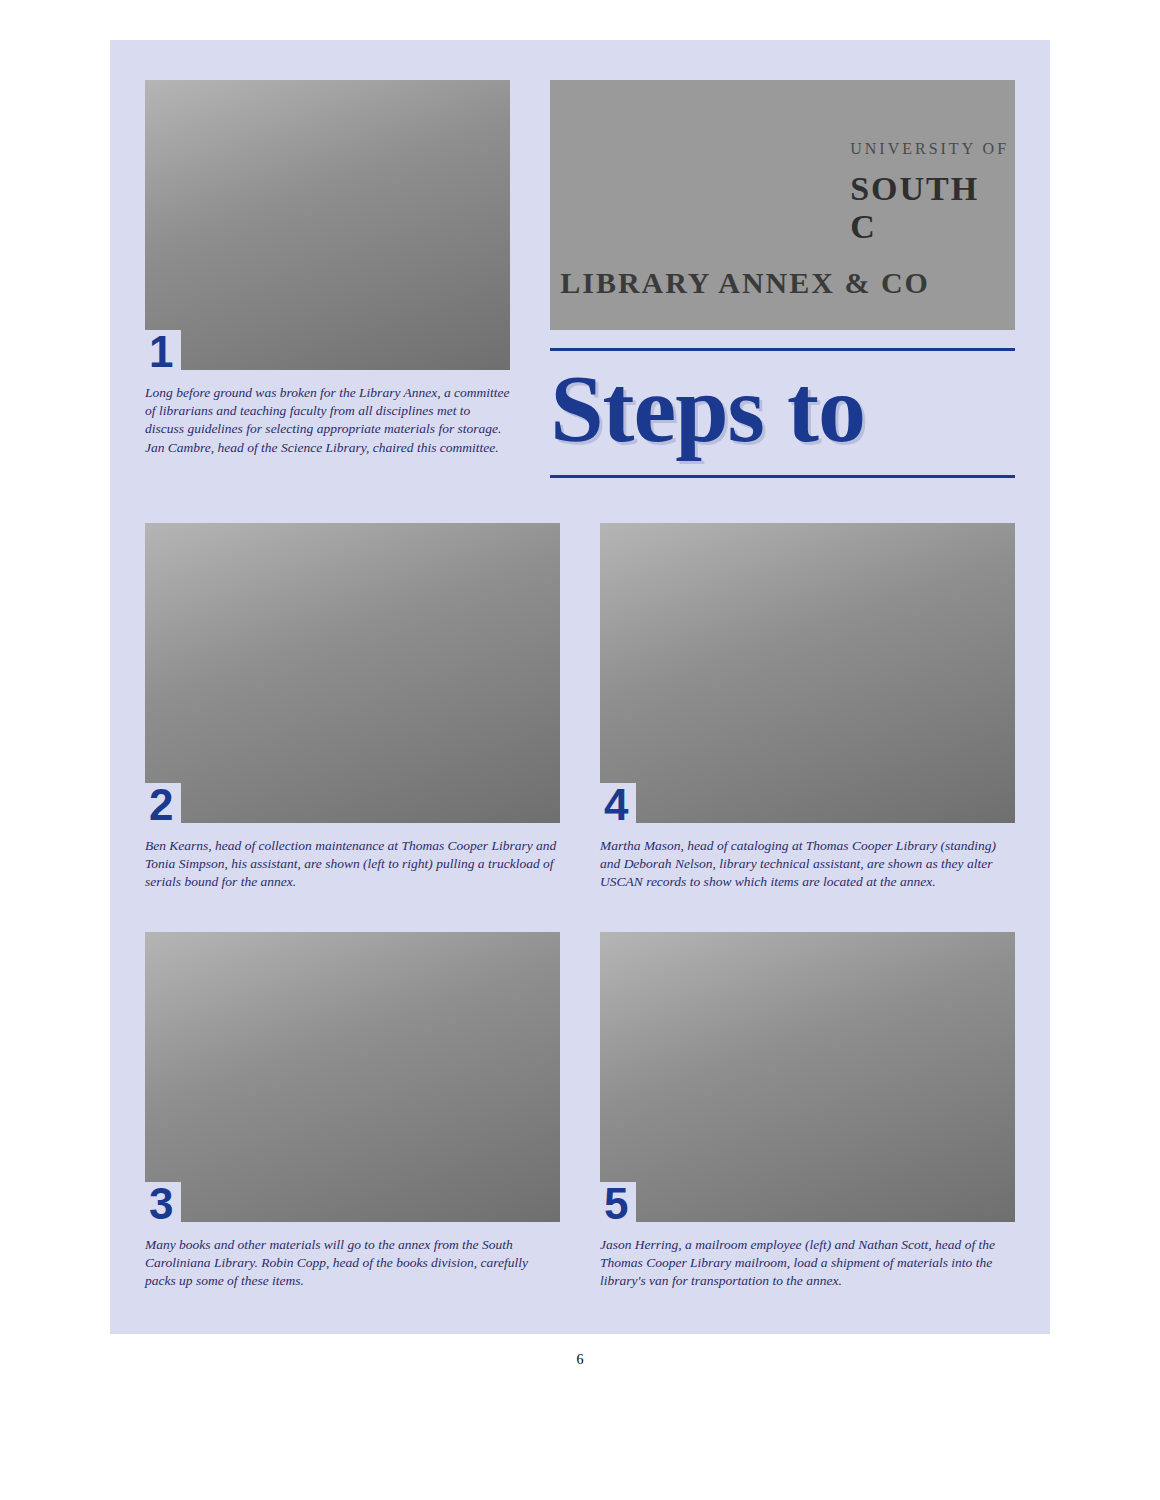1
Long before ground was broken for the Library Annex, a committee of librarians and teaching faculty from all disciplines met to discuss guidelines for selecting appropriate materials for storage. Jan Cambre, head of the Science Library, chaired this committee.
University of
South C
Library Annex & Co
Steps to
2
Ben Kearns, head of collection maintenance at Thomas Cooper Library and Tonia Simpson, his assistant, are shown (left to right) pulling a truckload of serials bound for the annex.
3
Many books and other materials will go to the annex from the South Caroliniana Library. Robin Copp, head of the books division, carefully packs up some of these items.
4
Martha Mason, head of cataloging at Thomas Cooper Library (standing) and Deborah Nelson, library technical assistant, are shown as they alter USCAN records to show which items are located at the annex.
5
Jason Herring, a mailroom employee (left) and Nathan Scott, head of the Thomas Cooper Library mailroom, load a shipment of materials into the library's van for transportation to the annex.
6